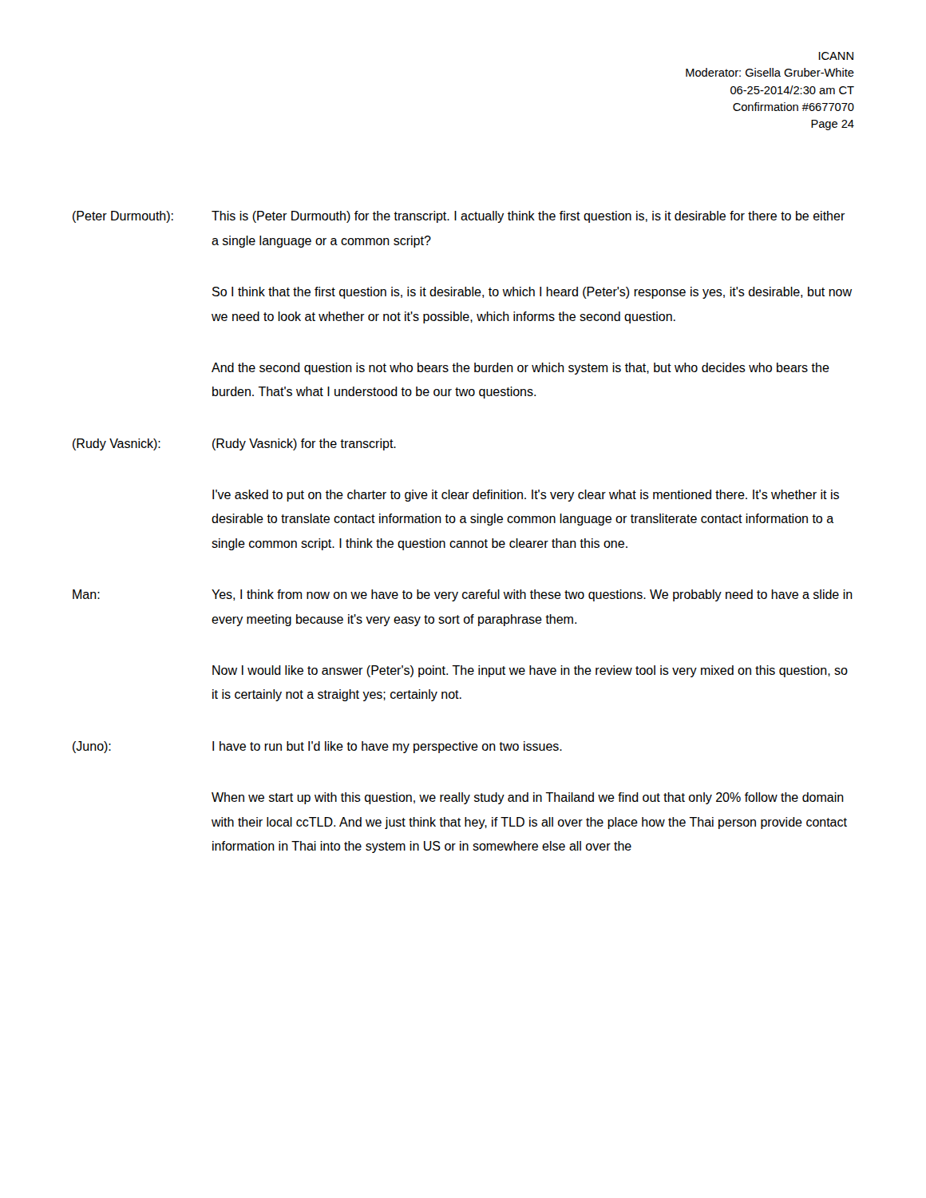ICANN
Moderator: Gisella Gruber-White
06-25-2014/2:30 am CT
Confirmation #6677070
Page 24
(Peter Durmouth):
This is (Peter Durmouth) for the transcript. I actually think the first question is, is it desirable for there to be either a single language or a common script?
So I think that the first question is, is it desirable, to which I heard (Peter's) response is yes, it's desirable, but now we need to look at whether or not it's possible, which informs the second question.
And the second question is not who bears the burden or which system is that, but who decides who bears the burden. That's what I understood to be our two questions.
(Rudy Vasnick):
(Rudy Vasnick) for the transcript.
I've asked to put on the charter to give it clear definition. It's very clear what is mentioned there. It's whether it is desirable to translate contact information to a single common language or transliterate contact information to a single common script. I think the question cannot be clearer than this one.
Man:
Yes, I think from now on we have to be very careful with these two questions. We probably need to have a slide in every meeting because it's very easy to sort of paraphrase them.
Now I would like to answer (Peter's) point. The input we have in the review tool is very mixed on this question, so it is certainly not a straight yes; certainly not.
(Juno):
I have to run but I'd like to have my perspective on two issues.
When we start up with this question, we really study and in Thailand we find out that only 20% follow the domain with their local ccTLD. And we just think that hey, if TLD is all over the place how the Thai person provide contact information in Thai into the system in US or in somewhere else all over the